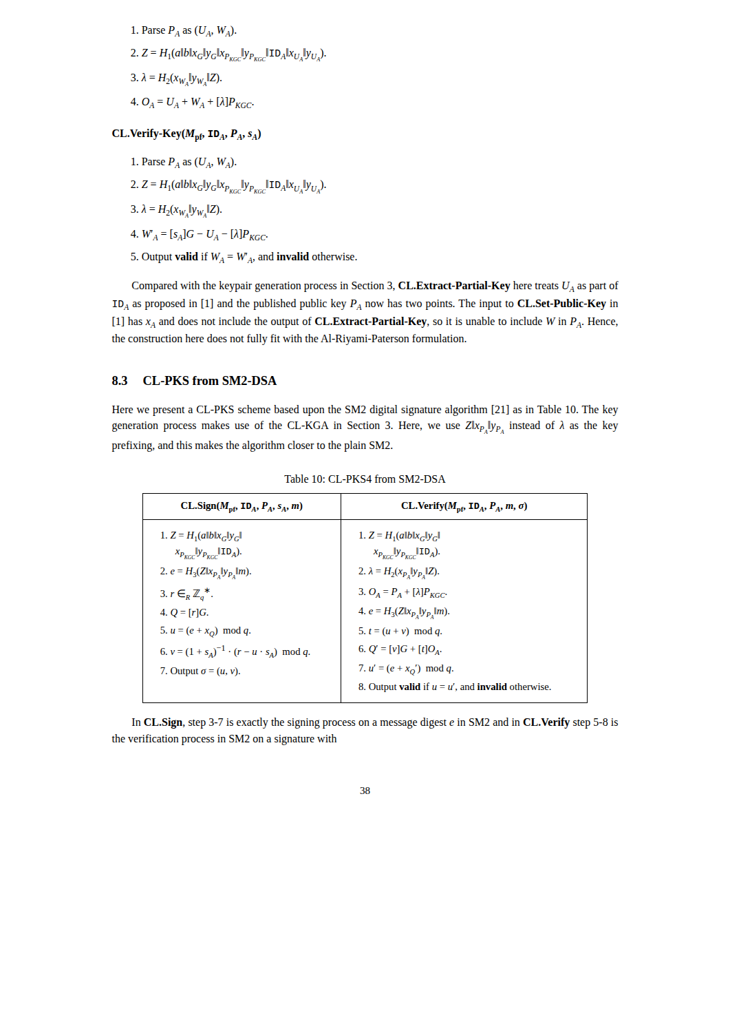Parse PA as (UA, WA).
Z = H1(a‖b‖xG‖yG‖xPKGC‖yPKGC‖IDA‖xUA‖yUA).
λ = H2(xWA‖yWA‖Z).
OA = UA + WA + [λ]PKGC.
CL.Verify-Key(Mpf, IDA, PA, sA)
Parse PA as (UA, WA).
Z = H1(a‖b‖xG‖yG‖xPKGC‖yPKGC‖IDA‖xUA‖yUA).
λ = H2(xWA‖yWA‖Z).
W′A = [sA]G − UA − [λ]PKGC.
Output valid if WA = W′A, and invalid otherwise.
Compared with the keypair generation process in Section 3, CL.Extract-Partial-Key here treats UA as part of IDA as proposed in [1] and the published public key PA now has two points. The input to CL.Set-Public-Key in [1] has xA and does not include the output of CL.Extract-Partial-Key, so it is unable to include W in PA. Hence, the construction here does not fully fit with the Al-Riyami-Paterson formulation.
8.3 CL-PKS from SM2-DSA
Here we present a CL-PKS scheme based upon the SM2 digital signature algorithm [21] as in Table 10. The key generation process makes use of the CL-KGA in Section 3. Here, we use Z‖xPA‖yPA instead of λ as the key prefixing, and this makes the algorithm closer to the plain SM2.
Table 10: CL-PKS4 from SM2-DSA
| CL.Sign ( M pf , ID A , P A , s A , m ) | CL.Verify ( M pf , ID A , P A , m , σ ) |
| --- | --- |
| Z = H 1 ( a ‖ b ‖ x G ‖ y G ‖ x P KGC ‖ y P KGC ‖ ID A ). e = H 3 ( Z ‖ x P A ‖ y P A ‖ m ). r ∈ R ℤ q ∗ . Q = [ r ] G . u = ( e + x Q ) mod q . v = (1 + s A ) −1 · ( r − u · s A ) mod q . Output σ = ( u , v ). | Z = H 1 ( a ‖ b ‖ x G ‖ y G ‖ x P KGC ‖ y P KGC ‖ ID A ). λ = H 2 ( x P A ‖ y P A ‖ Z ). O A = P A + [ λ ] P KGC . e = H 3 ( Z ‖ x P A ‖ y P A ‖ m ). t = ( u + v ) mod q . Q ′ = [ v ] G + [ t ] O A . u ′ = ( e + x Q ′) mod q . Output valid if u = u ′, and invalid otherwise. |
In CL.Sign, step 3-7 is exactly the signing process on a message digest e in SM2 and in CL.Verify step 5-8 is the verification process in SM2 on a signature with
38